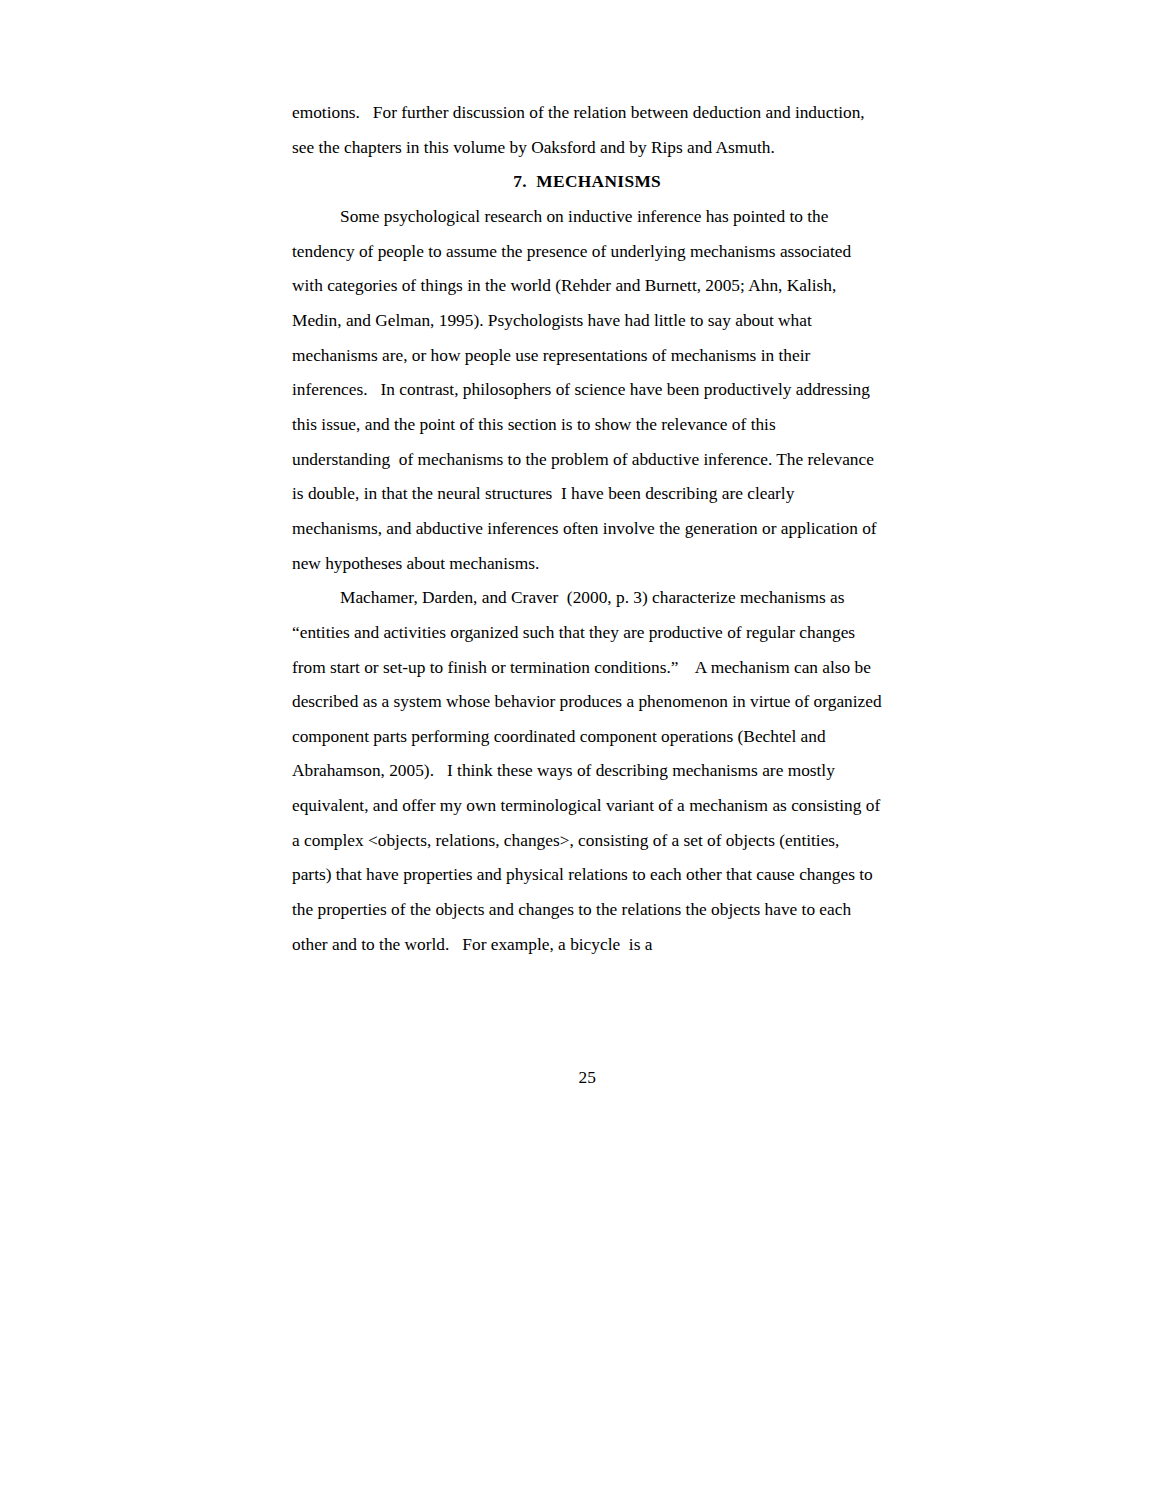emotions. For further discussion of the relation between deduction and induction, see the chapters in this volume by Oaksford and by Rips and Asmuth.
7. MECHANISMS
Some psychological research on inductive inference has pointed to the tendency of people to assume the presence of underlying mechanisms associated with categories of things in the world (Rehder and Burnett, 2005; Ahn, Kalish, Medin, and Gelman, 1995). Psychologists have had little to say about what mechanisms are, or how people use representations of mechanisms in their inferences. In contrast, philosophers of science have been productively addressing this issue, and the point of this section is to show the relevance of this understanding of mechanisms to the problem of abductive inference. The relevance is double, in that the neural structures I have been describing are clearly mechanisms, and abductive inferences often involve the generation or application of new hypotheses about mechanisms.
Machamer, Darden, and Craver (2000, p. 3) characterize mechanisms as “entities and activities organized such that they are productive of regular changes from start or set-up to finish or termination conditions.” A mechanism can also be described as a system whose behavior produces a phenomenon in virtue of organized component parts performing coordinated component operations (Bechtel and Abrahamson, 2005). I think these ways of describing mechanisms are mostly equivalent, and offer my own terminological variant of a mechanism as consisting of a complex <objects, relations, changes>, consisting of a set of objects (entities, parts) that have properties and physical relations to each other that cause changes to the properties of the objects and changes to the relations the objects have to each other and to the world. For example, a bicycle is a
25